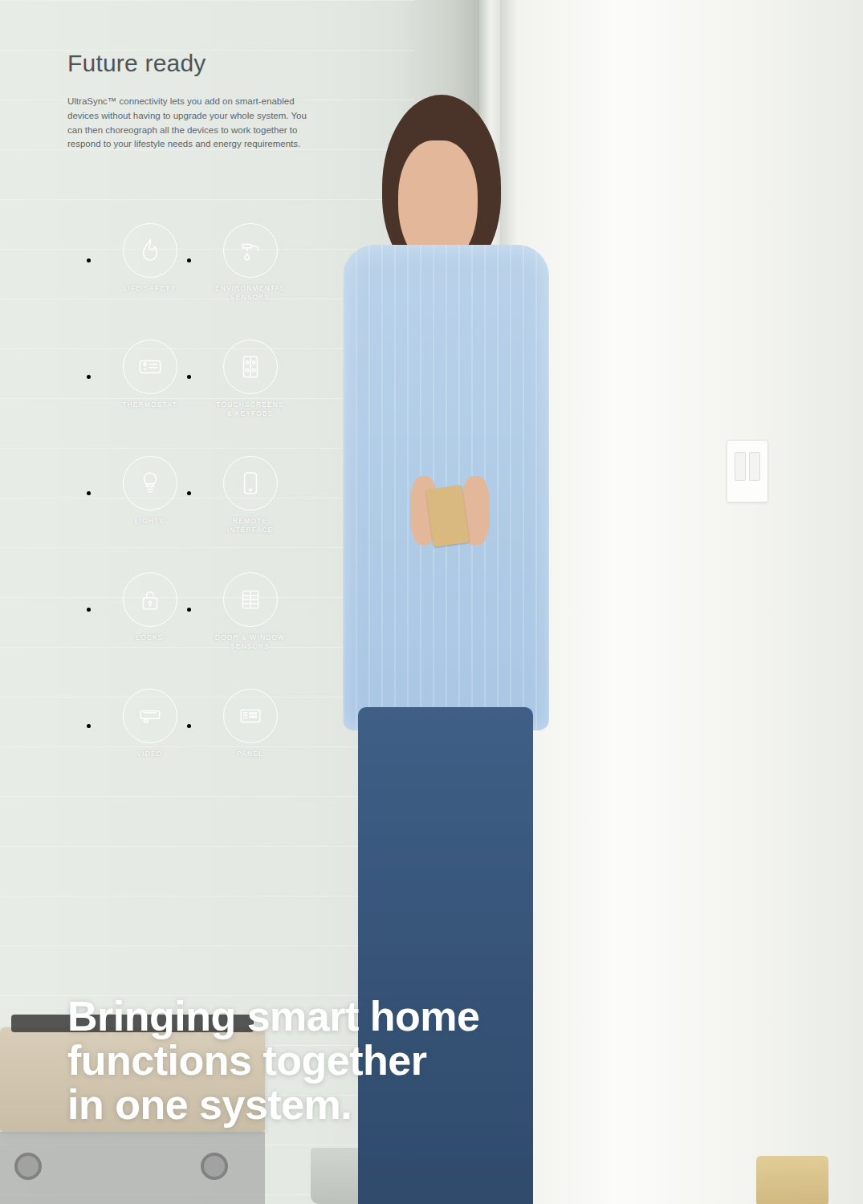Future ready
UltraSync™ connectivity lets you add on smart-enabled devices without having to upgrade your whole system. You can then choreograph all the devices to work together to respond to your lifestyle needs and energy requirements.
Life safety
Environmental
sensors
Thermostat
Touchscreens
& keyfobs
Lights
Remote
interface
Locks
Door & window
sensors
Video
Panel
Bringing smart home
functions together
in one system.